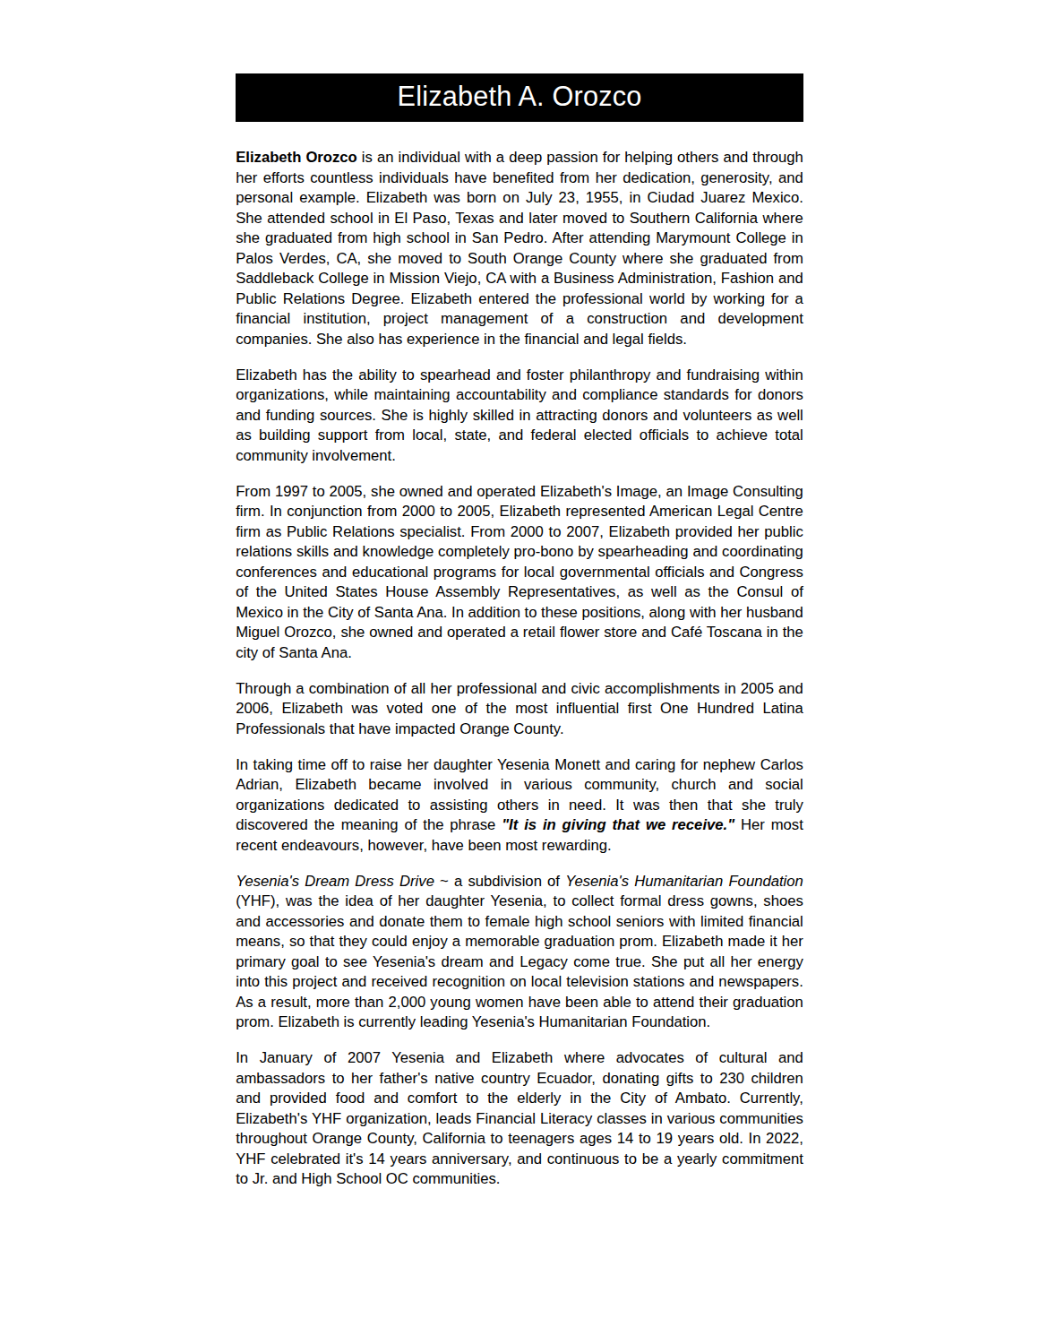Elizabeth A. Orozco
Elizabeth Orozco is an individual with a deep passion for helping others and through her efforts countless individuals have benefited from her dedication, generosity, and personal example. Elizabeth was born on July 23, 1955, in Ciudad Juarez Mexico. She attended school in El Paso, Texas and later moved to Southern California where she graduated from high school in San Pedro. After attending Marymount College in Palos Verdes, CA, she moved to South Orange County where she graduated from Saddleback College in Mission Viejo, CA with a Business Administration, Fashion and Public Relations Degree. Elizabeth entered the professional world by working for a financial institution, project management of a construction and development companies. She also has experience in the financial and legal fields.
Elizabeth has the ability to spearhead and foster philanthropy and fundraising within organizations, while maintaining accountability and compliance standards for donors and funding sources. She is highly skilled in attracting donors and volunteers as well as building support from local, state, and federal elected officials to achieve total community involvement.
From 1997 to 2005, she owned and operated Elizabeth's Image, an Image Consulting firm. In conjunction from 2000 to 2005, Elizabeth represented American Legal Centre firm as Public Relations specialist. From 2000 to 2007, Elizabeth provided her public relations skills and knowledge completely pro-bono by spearheading and coordinating conferences and educational programs for local governmental officials and Congress of the United States House Assembly Representatives, as well as the Consul of Mexico in the City of Santa Ana. In addition to these positions, along with her husband Miguel Orozco, she owned and operated a retail flower store and Café Toscana in the city of Santa Ana.
Through a combination of all her professional and civic accomplishments in 2005 and 2006, Elizabeth was voted one of the most influential first One Hundred Latina Professionals that have impacted Orange County.
In taking time off to raise her daughter Yesenia Monett and caring for nephew Carlos Adrian, Elizabeth became involved in various community, church and social organizations dedicated to assisting others in need. It was then that she truly discovered the meaning of the phrase "It is in giving that we receive." Her most recent endeavours, however, have been most rewarding.
Yesenia's Dream Dress Drive ~ a subdivision of Yesenia's Humanitarian Foundation (YHF), was the idea of her daughter Yesenia, to collect formal dress gowns, shoes and accessories and donate them to female high school seniors with limited financial means, so that they could enjoy a memorable graduation prom. Elizabeth made it her primary goal to see Yesenia's dream and Legacy come true. She put all her energy into this project and received recognition on local television stations and newspapers. As a result, more than 2,000 young women have been able to attend their graduation prom. Elizabeth is currently leading Yesenia's Humanitarian Foundation.
In January of 2007 Yesenia and Elizabeth where advocates of cultural and ambassadors to her father's native country Ecuador, donating gifts to 230 children and provided food and comfort to the elderly in the City of Ambato. Currently, Elizabeth's YHF organization, leads Financial Literacy classes in various communities throughout Orange County, California to teenagers ages 14 to 19 years old. In 2022, YHF celebrated it's 14 years anniversary, and continuous to be a yearly commitment to Jr. and High School OC communities.